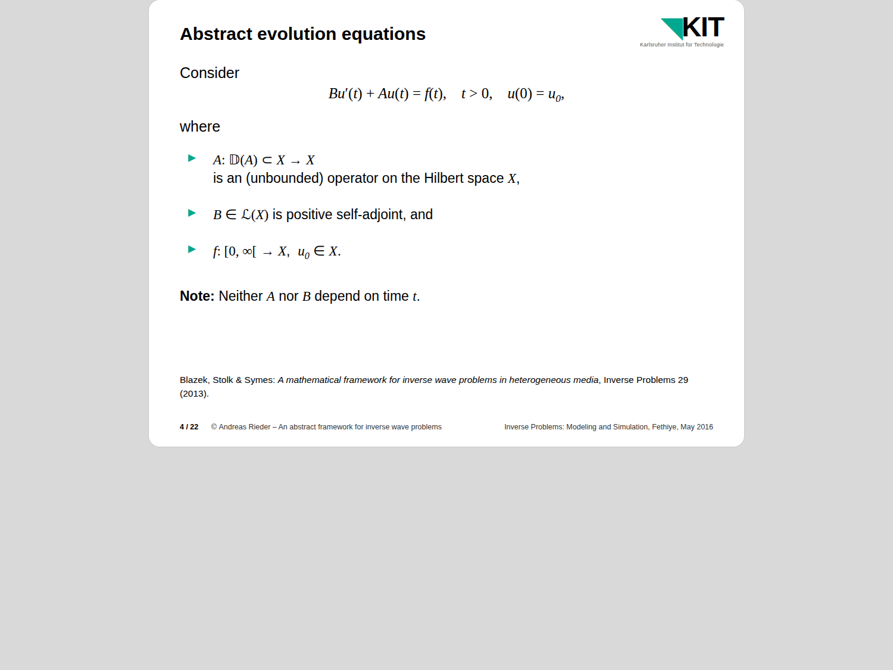◥KIT
Karlsruher Institut für Technologie
Abstract evolution equations
Consider
Bu′(t) + Au(t) = f(t), t > 0, u(0) = u0,
where
A: 𝔻(A) ⊂ X → X
is an (unbounded) operator on the Hilbert space X,
B ∈ ℒ(X) is positive self-adjoint, and
f: [0, ∞[ → X, u0 ∈ X.
Note: Neither A nor B depend on time t.
Blazek, Stolk & Symes: A mathematical framework for inverse wave problems in heterogeneous media, Inverse Problems 29 (2013).
4 / 22 © Andreas Rieder – An abstract framework for inverse wave problems
Inverse Problems: Modeling and Simulation, Fethiye, May 2016